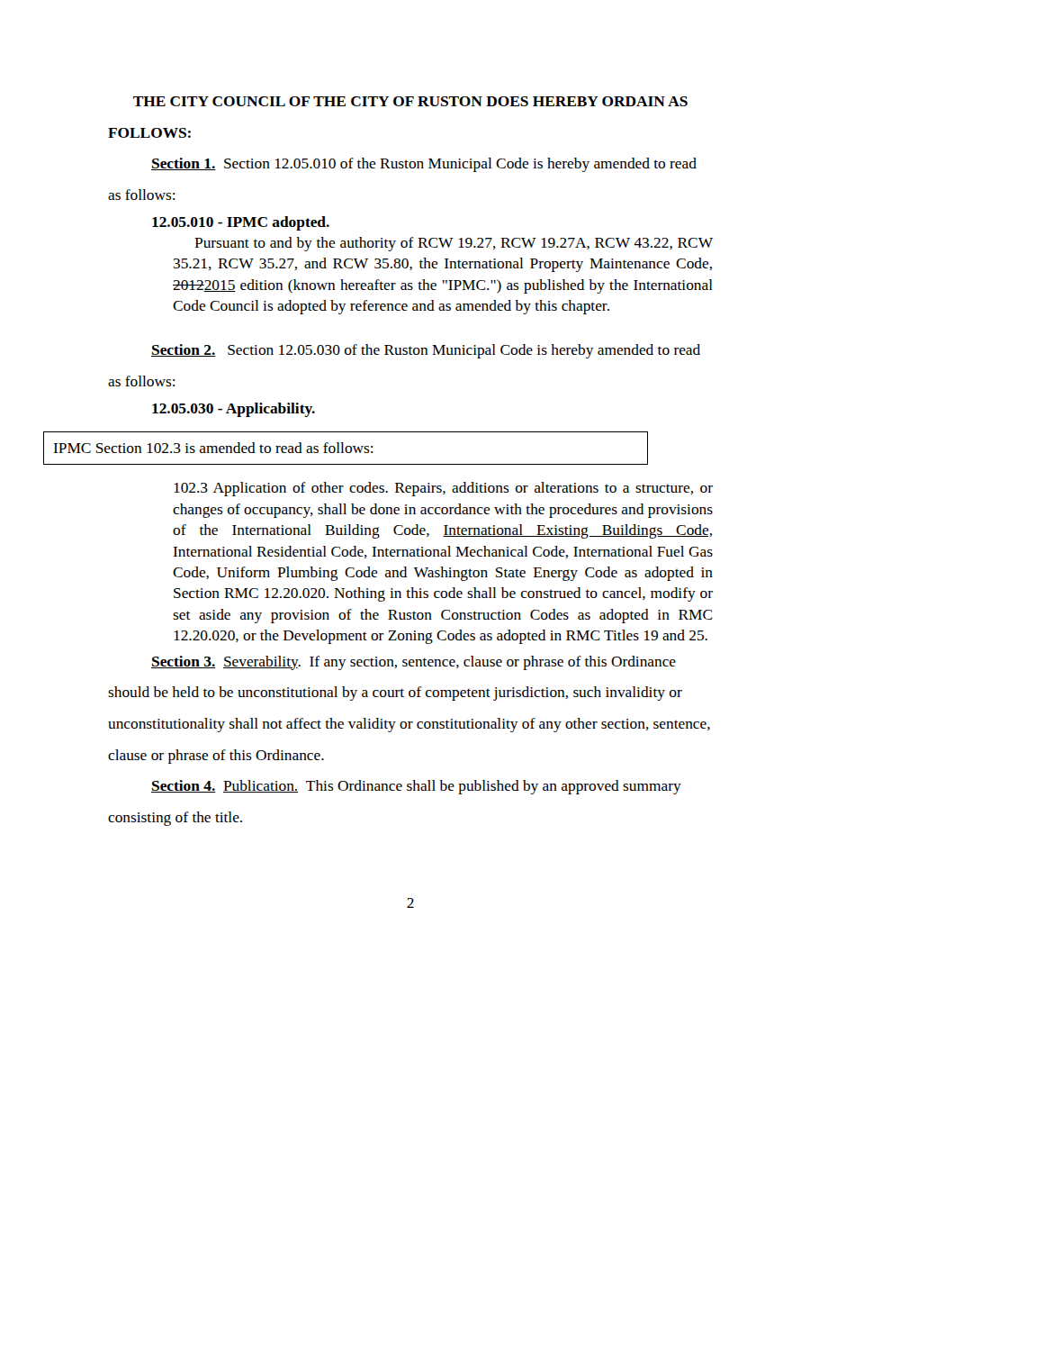THE CITY COUNCIL OF THE CITY OF RUSTON DOES HEREBY ORDAIN AS
FOLLOWS:
Section 1. Section 12.05.010 of the Ruston Municipal Code is hereby amended to read
as follows:
12.05.010 - IPMC adopted.
Pursuant to and by the authority of RCW 19.27, RCW 19.27A, RCW 43.22, RCW 35.21, RCW 35.27, and RCW 35.80, the International Property Maintenance Code, 20122015 edition (known hereafter as the "IPMC.") as published by the International Code Council is adopted by reference and as amended by this chapter.
Section 2. Section 12.05.030 of the Ruston Municipal Code is hereby amended to read
as follows:
12.05.030 - Applicability.
IPMC Section 102.3 is amended to read as follows:
102.3 Application of other codes. Repairs, additions or alterations to a structure, or changes of occupancy, shall be done in accordance with the procedures and provisions of the International Building Code, International Existing Buildings Code, International Residential Code, International Mechanical Code, International Fuel Gas Code, Uniform Plumbing Code and Washington State Energy Code as adopted in Section RMC 12.20.020. Nothing in this code shall be construed to cancel, modify or set aside any provision of the Ruston Construction Codes as adopted in RMC 12.20.020, or the Development or Zoning Codes as adopted in RMC Titles 19 and 25.
Section 3. Severability. If any section, sentence, clause or phrase of this Ordinance
should be held to be unconstitutional by a court of competent jurisdiction, such invalidity or
unconstitutionality shall not affect the validity or constitutionality of any other section, sentence,
clause or phrase of this Ordinance.
Section 4. Publication. This Ordinance shall be published by an approved summary
consisting of the title.
2